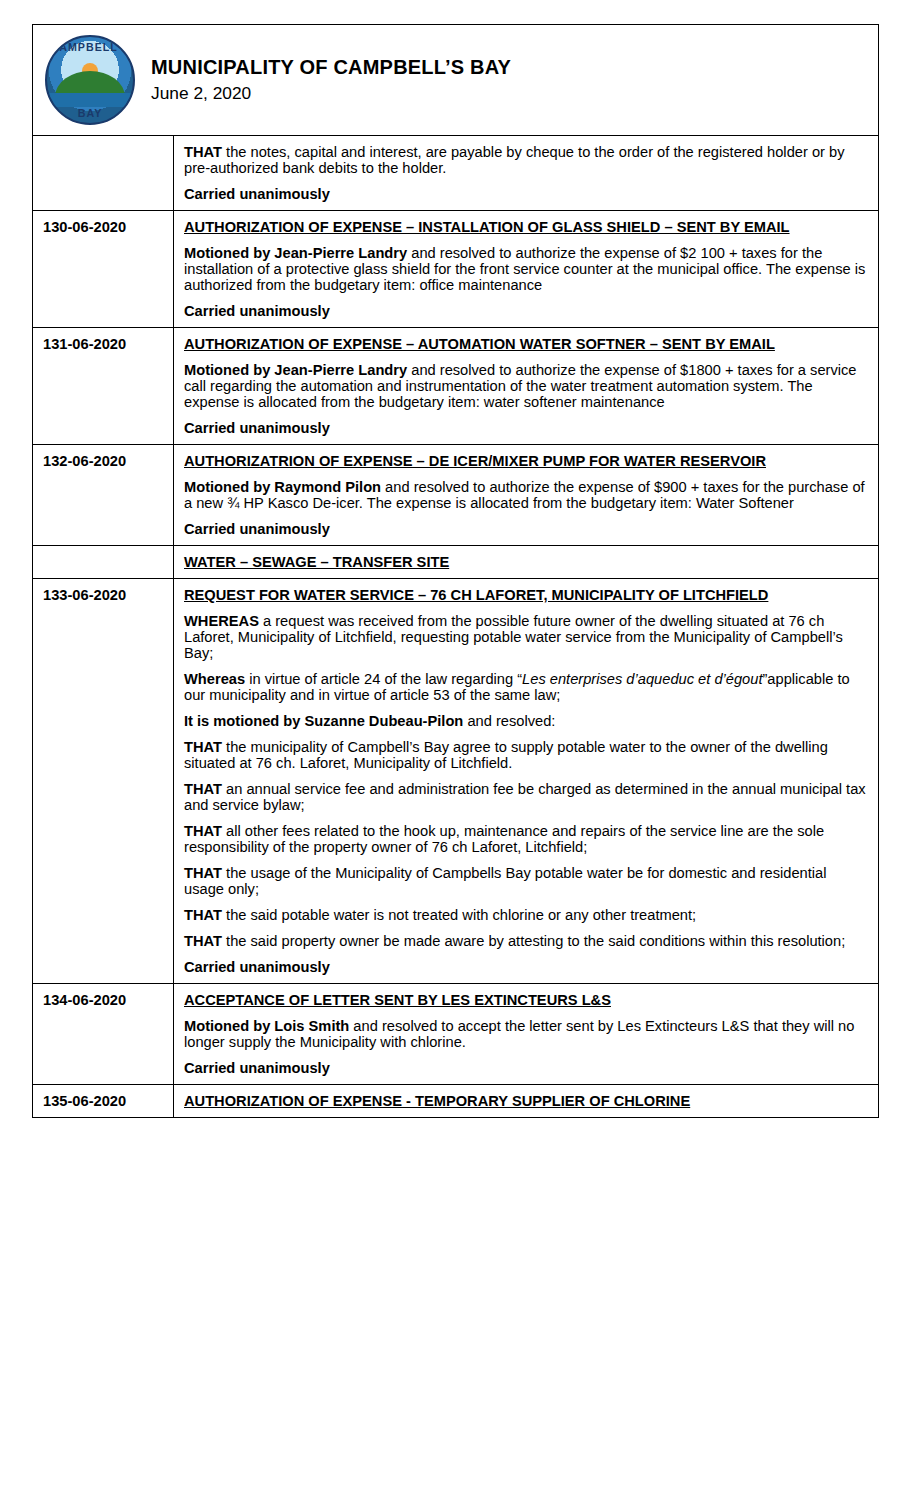CAMPBELL'S
BAY
MUNICIPALITY OF CAMPBELL’S BAY
June 2, 2020
| | THAT the notes, capital and interest, are payable by cheque to the order of the registered holder or by pre-authorized bank debits to the holder. Carried unanimously |
| 130-06-2020 | AUTHORIZATION OF EXPENSE – INSTALLATION OF GLASS SHIELD – SENT BY EMAIL Motioned by Jean-Pierre Landry and resolved to authorize the expense of $2 100 + taxes for the installation of a protective glass shield for the front service counter at the municipal office. The expense is authorized from the budgetary item: office maintenance Carried unanimously |
| 131-06-2020 | AUTHORIZATION OF EXPENSE – AUTOMATION WATER SOFTNER – SENT BY EMAIL Motioned by Jean-Pierre Landry and resolved to authorize the expense of $1800 + taxes for a service call regarding the automation and instrumentation of the water treatment automation system. The expense is allocated from the budgetary item: water softener maintenance Carried unanimously |
| 132-06-2020 | AUTHORIZATRION OF EXPENSE – DE ICER/MIXER PUMP FOR WATER RESERVOIR Motioned by Raymond Pilon and resolved to authorize the expense of $900 + taxes for the purchase of a new ¾ HP Kasco De-icer. The expense is allocated from the budgetary item: Water Softener Carried unanimously |
| | WATER – SEWAGE – TRANSFER SITE |
| 133-06-2020 | REQUEST FOR WATER SERVICE – 76 CH LAFORET, MUNICIPALITY OF LITCHFIELD WHEREAS a request was received from the possible future owner of the dwelling situated at 76 ch Laforet, Municipality of Litchfield, requesting potable water service from the Municipality of Campbell’s Bay; Whereas in virtue of article 24 of the law regarding “ Les enterprises d’aqueduc et d’égout ”applicable to our municipality and in virtue of article 53 of the same law; It is motioned by Suzanne Dubeau-Pilon and resolved: THAT the municipality of Campbell’s Bay agree to supply potable water to the owner of the dwelling situated at 76 ch. Laforet, Municipality of Litchfield. THAT an annual service fee and administration fee be charged as determined in the annual municipal tax and service bylaw; THAT all other fees related to the hook up, maintenance and repairs of the service line are the sole responsibility of the property owner of 76 ch Laforet, Litchfield; THAT the usage of the Municipality of Campbells Bay potable water be for domestic and residential usage only; THAT the said potable water is not treated with chlorine or any other treatment; THAT the said property owner be made aware by attesting to the said conditions within this resolution; Carried unanimously |
| 134-06-2020 | ACCEPTANCE OF LETTER SENT BY LES EXTINCTEURS L&S Motioned by Lois Smith and resolved to accept the letter sent by Les Extincteurs L&S that they will no longer supply the Municipality with chlorine. Carried unanimously |
| 135-06-2020 | AUTHORIZATION OF EXPENSE - TEMPORARY SUPPLIER OF CHLORINE |